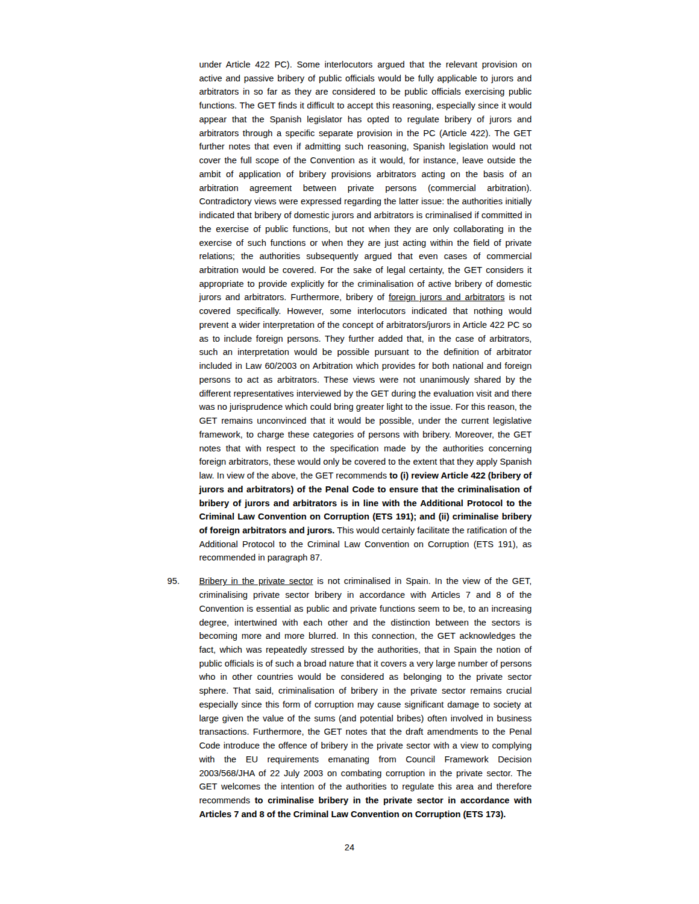under Article 422 PC). Some interlocutors argued that the relevant provision on active and passive bribery of public officials would be fully applicable to jurors and arbitrators in so far as they are considered to be public officials exercising public functions. The GET finds it difficult to accept this reasoning, especially since it would appear that the Spanish legislator has opted to regulate bribery of jurors and arbitrators through a specific separate provision in the PC (Article 422). The GET further notes that even if admitting such reasoning, Spanish legislation would not cover the full scope of the Convention as it would, for instance, leave outside the ambit of application of bribery provisions arbitrators acting on the basis of an arbitration agreement between private persons (commercial arbitration). Contradictory views were expressed regarding the latter issue: the authorities initially indicated that bribery of domestic jurors and arbitrators is criminalised if committed in the exercise of public functions, but not when they are only collaborating in the exercise of such functions or when they are just acting within the field of private relations; the authorities subsequently argued that even cases of commercial arbitration would be covered. For the sake of legal certainty, the GET considers it appropriate to provide explicitly for the criminalisation of active bribery of domestic jurors and arbitrators. Furthermore, bribery of foreign jurors and arbitrators is not covered specifically. However, some interlocutors indicated that nothing would prevent a wider interpretation of the concept of arbitrators/jurors in Article 422 PC so as to include foreign persons. They further added that, in the case of arbitrators, such an interpretation would be possible pursuant to the definition of arbitrator included in Law 60/2003 on Arbitration which provides for both national and foreign persons to act as arbitrators. These views were not unanimously shared by the different representatives interviewed by the GET during the evaluation visit and there was no jurisprudence which could bring greater light to the issue. For this reason, the GET remains unconvinced that it would be possible, under the current legislative framework, to charge these categories of persons with bribery. Moreover, the GET notes that with respect to the specification made by the authorities concerning foreign arbitrators, these would only be covered to the extent that they apply Spanish law. In view of the above, the GET recommends to (i) review Article 422 (bribery of jurors and arbitrators) of the Penal Code to ensure that the criminalisation of bribery of jurors and arbitrators is in line with the Additional Protocol to the Criminal Law Convention on Corruption (ETS 191); and (ii) criminalise bribery of foreign arbitrators and jurors. This would certainly facilitate the ratification of the Additional Protocol to the Criminal Law Convention on Corruption (ETS 191), as recommended in paragraph 87.
95.
Bribery in the private sector is not criminalised in Spain. In the view of the GET, criminalising private sector bribery in accordance with Articles 7 and 8 of the Convention is essential as public and private functions seem to be, to an increasing degree, intertwined with each other and the distinction between the sectors is becoming more and more blurred. In this connection, the GET acknowledges the fact, which was repeatedly stressed by the authorities, that in Spain the notion of public officials is of such a broad nature that it covers a very large number of persons who in other countries would be considered as belonging to the private sector sphere. That said, criminalisation of bribery in the private sector remains crucial especially since this form of corruption may cause significant damage to society at large given the value of the sums (and potential bribes) often involved in business transactions. Furthermore, the GET notes that the draft amendments to the Penal Code introduce the offence of bribery in the private sector with a view to complying with the EU requirements emanating from Council Framework Decision 2003/568/JHA of 22 July 2003 on combating corruption in the private sector. The GET welcomes the intention of the authorities to regulate this area and therefore recommends to criminalise bribery in the private sector in accordance with Articles 7 and 8 of the Criminal Law Convention on Corruption (ETS 173).
24